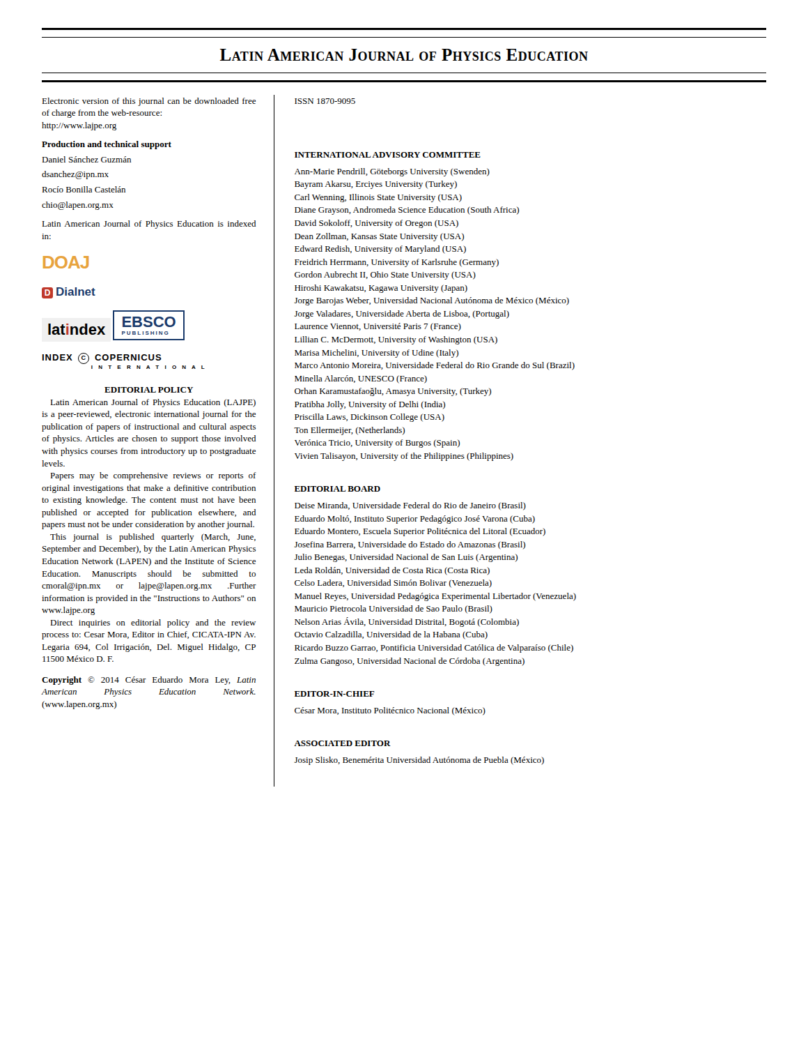Latin American Journal of Physics Education
Electronic version of this journal can be downloaded free of charge from the web-resource:
http://www.lajpe.org
Production and technical support
Daniel Sánchez Guzmán
dsanchez@ipn.mx
Rocío Bonilla Castelán
chio@lapen.org.mx
Latin American Journal of Physics Education is indexed in:
DOAJ
DDialnet
latindex
EBSCO PUBLISHING
INDEX C COPERNICUS I N T E R N A T I O N A L
Editorial Policy
Latin American Journal of Physics Education (LAJPE) is a peer-reviewed, electronic international journal for the publication of papers of instructional and cultural aspects of physics. Articles are chosen to support those involved with physics courses from introductory up to postgraduate levels.
Papers may be comprehensive reviews or reports of original investigations that make a definitive contribution to existing knowledge. The content must not have been published or accepted for publication elsewhere, and papers must not be under consideration by another journal.
This journal is published quarterly (March, June, September and December), by the Latin American Physics Education Network (LAPEN) and the Institute of Science Education. Manuscripts should be submitted to cmoral@ipn.mx or lajpe@lapen.org.mx .Further information is provided in the "Instructions to Authors" on www.lajpe.org
Direct inquiries on editorial policy and the review process to: Cesar Mora, Editor in Chief, CICATA-IPN Av. Legaria 694, Col Irrigación, Del. Miguel Hidalgo, CP 11500 México D. F.
Copyright © 2014 César Eduardo Mora Ley, Latin American Physics Education Network. (www.lapen.org.mx)
ISSN 1870-9095
International Advisory Committee
Ann-Marie Pendrill, Göteborgs University (Swenden)
Bayram Akarsu, Erciyes University (Turkey)
Carl Wenning, Illinois State University (USA)
Diane Grayson, Andromeda Science Education (South Africa)
David Sokoloff, University of Oregon (USA)
Dean Zollman, Kansas State University (USA)
Edward Redish, University of Maryland (USA)
Freidrich Herrmann, University of Karlsruhe (Germany)
Gordon Aubrecht II, Ohio State University (USA)
Hiroshi Kawakatsu, Kagawa University (Japan)
Jorge Barojas Weber, Universidad Nacional Autónoma de México (México)
Jorge Valadares, Universidade Aberta de Lisboa, (Portugal)
Laurence Viennot, Université Paris 7 (France)
Lillian C. McDermott, University of Washington (USA)
Marisa Michelini, University of Udine (Italy)
Marco Antonio Moreira, Universidade Federal do Rio Grande do Sul (Brazil)
Minella Alarcón, UNESCO (France)
Orhan Karamustafaoğlu, Amasya University, (Turkey)
Pratibha Jolly, University of Delhi (India)
Priscilla Laws, Dickinson College (USA)
Ton Ellermeijer, (Netherlands)
Verónica Tricio, University of Burgos (Spain)
Vivien Talisayon, University of the Philippines (Philippines)
Editorial Board
Deise Miranda, Universidade Federal do Rio de Janeiro (Brasil)
Eduardo Moltó, Instituto Superior Pedagógico José Varona (Cuba)
Eduardo Montero, Escuela Superior Politécnica del Litoral (Ecuador)
Josefina Barrera, Universidade do Estado do Amazonas (Brasil)
Julio Benegas, Universidad Nacional de San Luis (Argentina)
Leda Roldán, Universidad de Costa Rica (Costa Rica)
Celso Ladera, Universidad Simón Bolivar (Venezuela)
Manuel Reyes, Universidad Pedagógica Experimental Libertador (Venezuela)
Mauricio Pietrocola Universidad de Sao Paulo (Brasil)
Nelson Arias Ávila, Universidad Distrital, Bogotá (Colombia)
Octavio Calzadilla, Universidad de la Habana (Cuba)
Ricardo Buzzo Garrao, Pontificia Universidad Católica de Valparaíso (Chile)
Zulma Gangoso, Universidad Nacional de Córdoba (Argentina)
Editor-in-Chief
César Mora, Instituto Politécnico Nacional (México)
Associated Editor
Josip Slisko, Benemérita Universidad Autónoma de Puebla (México)